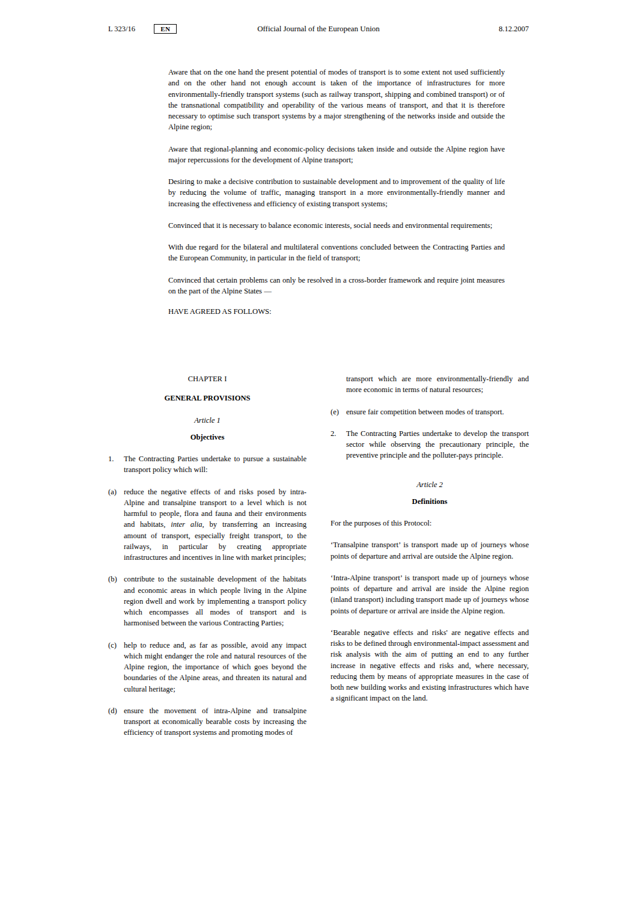L 323/16 EN
Official Journal of the European Union
8.12.2007
Aware that on the one hand the present potential of modes of transport is to some extent not used sufficiently and on the other hand not enough account is taken of the importance of infrastructures for more environmentally-friendly transport systems (such as railway transport, shipping and combined transport) or of the transnational compatibility and operability of the various means of transport, and that it is therefore necessary to optimise such transport systems by a major strengthening of the networks inside and outside the Alpine region;
Aware that regional-planning and economic-policy decisions taken inside and outside the Alpine region have major repercussions for the development of Alpine transport;
Desiring to make a decisive contribution to sustainable development and to improvement of the quality of life by reducing the volume of traffic, managing transport in a more environmentally-friendly manner and increasing the effectiveness and efficiency of existing transport systems;
Convinced that it is necessary to balance economic interests, social needs and environmental requirements;
With due regard for the bilateral and multilateral conventions concluded between the Contracting Parties and the European Community, in particular in the field of transport;
Convinced that certain problems can only be resolved in a cross-border framework and require joint measures on the part of the Alpine States —
HAVE AGREED AS FOLLOWS:
CHAPTER I
GENERAL PROVISIONS
Article 1
Objectives
1.
The Contracting Parties undertake to pursue a sustainable transport policy which will:
(a)
reduce the negative effects of and risks posed by intra-Alpine and transalpine transport to a level which is not harmful to people, flora and fauna and their environments and habitats, inter alia, by transferring an increasing amount of transport, especially freight transport, to the railways, in particular by creating appropriate infrastructures and incentives in line with market principles;
(b)
contribute to the sustainable development of the habitats and economic areas in which people living in the Alpine region dwell and work by implementing a transport policy which encompasses all modes of transport and is harmonised between the various Contracting Parties;
(c)
help to reduce and, as far as possible, avoid any impact which might endanger the role and natural resources of the Alpine region, the importance of which goes beyond the boundaries of the Alpine areas, and threaten its natural and cultural heritage;
(d)
ensure the movement of intra-Alpine and transalpine transport at economically bearable costs by increasing the efficiency of transport systems and promoting modes of
transport which are more environmentally-friendly and more economic in terms of natural resources;
(e)
ensure fair competition between modes of transport.
2.
The Contracting Parties undertake to develop the transport sector while observing the precautionary principle, the preventive principle and the polluter-pays principle.
Article 2
Definitions
For the purposes of this Protocol:
‘Transalpine transport’ is transport made up of journeys whose points of departure and arrival are outside the Alpine region.
‘Intra-Alpine transport’ is transport made up of journeys whose points of departure and arrival are inside the Alpine region (inland transport) including transport made up of journeys whose points of departure or arrival are inside the Alpine region.
‘Bearable negative effects and risks' are negative effects and risks to be defined through environmental-impact assessment and risk analysis with the aim of putting an end to any further increase in negative effects and risks and, where necessary, reducing them by means of appropriate measures in the case of both new building works and existing infrastructures which have a significant impact on the land.